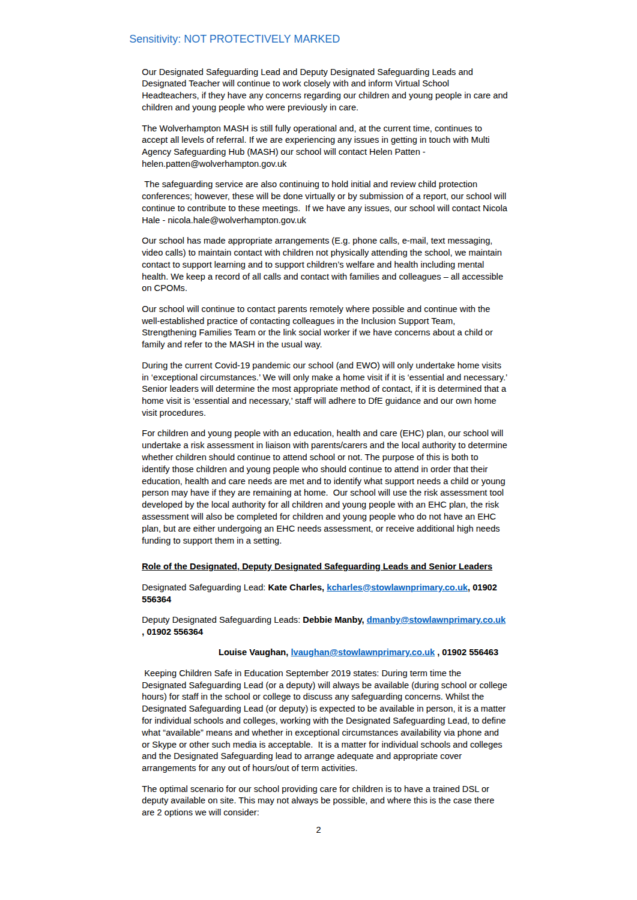Sensitivity: NOT PROTECTIVELY MARKED
Our Designated Safeguarding Lead and Deputy Designated Safeguarding Leads and Designated Teacher will continue to work closely with and inform Virtual School Headteachers, if they have any concerns regarding our children and young people in care and children and young people who were previously in care.
The Wolverhampton MASH is still fully operational and, at the current time, continues to accept all levels of referral. If we are experiencing any issues in getting in touch with Multi Agency Safeguarding Hub (MASH) our school will contact Helen Patten - helen.patten@wolverhampton.gov.uk
The safeguarding service are also continuing to hold initial and review child protection conferences; however, these will be done virtually or by submission of a report, our school will continue to contribute to these meetings. If we have any issues, our school will contact Nicola Hale - nicola.hale@wolverhampton.gov.uk
Our school has made appropriate arrangements (E.g. phone calls, e-mail, text messaging, video calls) to maintain contact with children not physically attending the school, we maintain contact to support learning and to support children’s welfare and health including mental health. We keep a record of all calls and contact with families and colleagues – all accessible on CPOMs.
Our school will continue to contact parents remotely where possible and continue with the well-established practice of contacting colleagues in the Inclusion Support Team, Strengthening Families Team or the link social worker if we have concerns about a child or family and refer to the MASH in the usual way.
During the current Covid-19 pandemic our school (and EWO) will only undertake home visits in ‘exceptional circumstances.’ We will only make a home visit if it is ‘essential and necessary.’ Senior leaders will determine the most appropriate method of contact, if it is determined that a home visit is ‘essential and necessary,’ staff will adhere to DfE guidance and our own home visit procedures.
For children and young people with an education, health and care (EHC) plan, our school will undertake a risk assessment in liaison with parents/carers and the local authority to determine whether children should continue to attend school or not. The purpose of this is both to identify those children and young people who should continue to attend in order that their education, health and care needs are met and to identify what support needs a child or young person may have if they are remaining at home. Our school will use the risk assessment tool developed by the local authority for all children and young people with an EHC plan, the risk assessment will also be completed for children and young people who do not have an EHC plan, but are either undergoing an EHC needs assessment, or receive additional high needs funding to support them in a setting.
Role of the Designated, Deputy Designated Safeguarding Leads and Senior Leaders
Designated Safeguarding Lead: Kate Charles, kcharles@stowlawnprimary.co.uk, 01902 556364
Deputy Designated Safeguarding Leads: Debbie Manby, dmanby@stowlawnprimary.co.uk , 01902 556364
Louise Vaughan, lvaughan@stowlawnprimary.co.uk , 01902 556463
Keeping Children Safe in Education September 2019 states: During term time the Designated Safeguarding Lead (or a deputy) will always be available (during school or college hours) for staff in the school or college to discuss any safeguarding concerns. Whilst the Designated Safeguarding Lead (or deputy) is expected to be available in person, it is a matter for individual schools and colleges, working with the Designated Safeguarding Lead, to define what “available” means and whether in exceptional circumstances availability via phone and or Skype or other such media is acceptable. It is a matter for individual schools and colleges and the Designated Safeguarding lead to arrange adequate and appropriate cover arrangements for any out of hours/out of term activities.
The optimal scenario for our school providing care for children is to have a trained DSL or deputy available on site. This may not always be possible, and where this is the case there are 2 options we will consider:
2